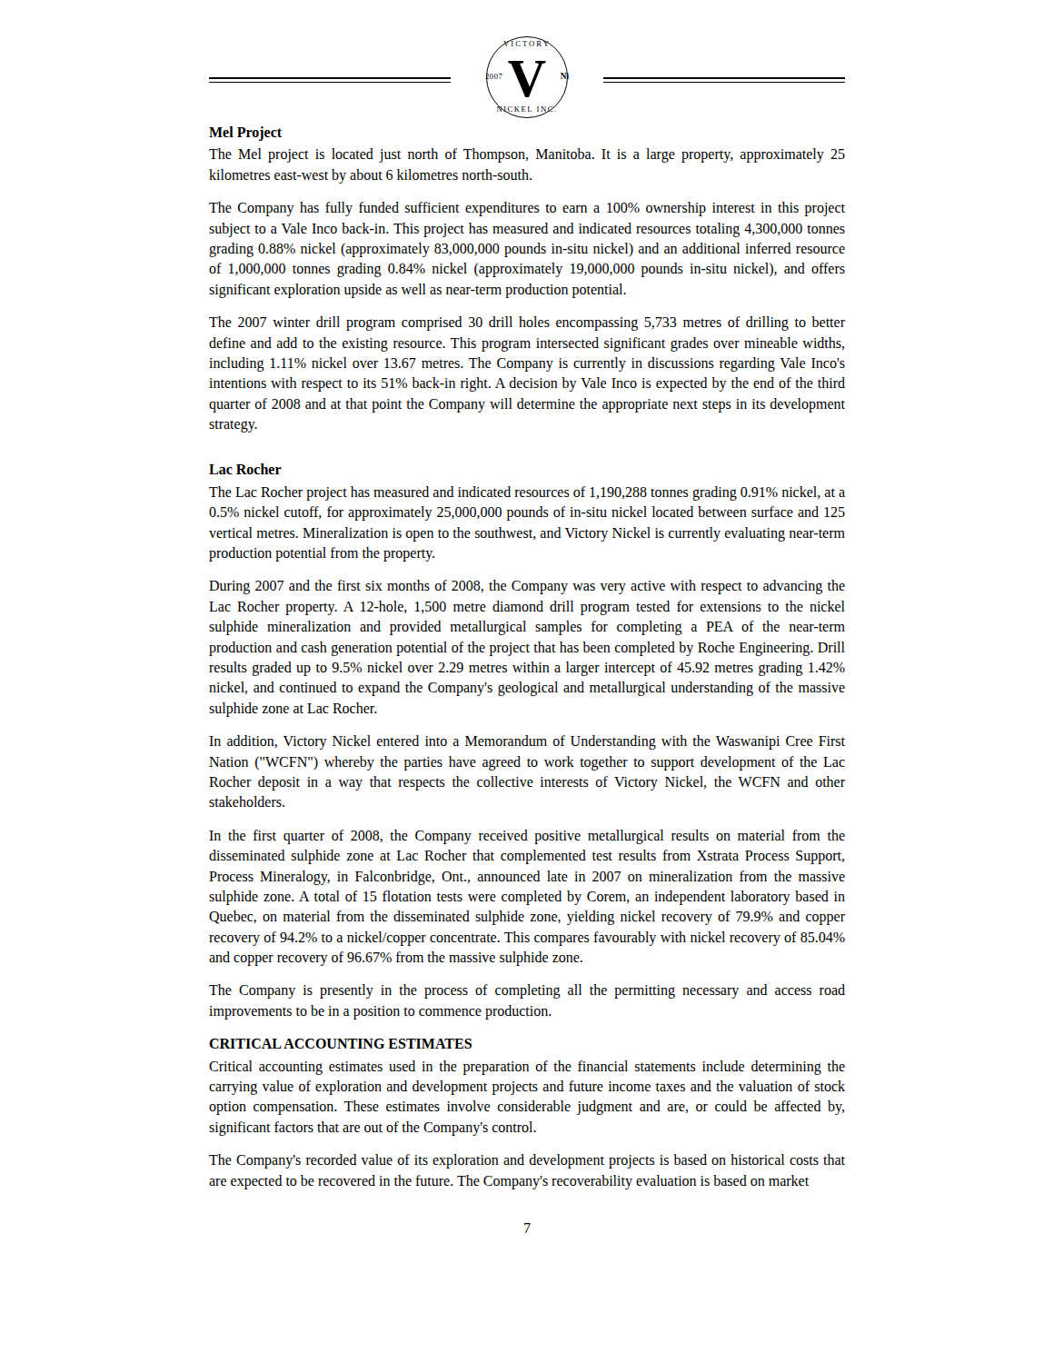VICTORY
V
2007
Ni
NICKEL INC.
Mel Project
The Mel project is located just north of Thompson, Manitoba. It is a large property, approximately 25 kilometres east-west by about 6 kilometres north-south.
The Company has fully funded sufficient expenditures to earn a 100% ownership interest in this project subject to a Vale Inco back-in. This project has measured and indicated resources totaling 4,300,000 tonnes grading 0.88% nickel (approximately 83,000,000 pounds in-situ nickel) and an additional inferred resource of 1,000,000 tonnes grading 0.84% nickel (approximately 19,000,000 pounds in-situ nickel), and offers significant exploration upside as well as near-term production potential.
The 2007 winter drill program comprised 30 drill holes encompassing 5,733 metres of drilling to better define and add to the existing resource. This program intersected significant grades over mineable widths, including 1.11% nickel over 13.67 metres. The Company is currently in discussions regarding Vale Inco's intentions with respect to its 51% back-in right. A decision by Vale Inco is expected by the end of the third quarter of 2008 and at that point the Company will determine the appropriate next steps in its development strategy.
Lac Rocher
The Lac Rocher project has measured and indicated resources of 1,190,288 tonnes grading 0.91% nickel, at a 0.5% nickel cutoff, for approximately 25,000,000 pounds of in-situ nickel located between surface and 125 vertical metres. Mineralization is open to the southwest, and Victory Nickel is currently evaluating near-term production potential from the property.
During 2007 and the first six months of 2008, the Company was very active with respect to advancing the Lac Rocher property. A 12-hole, 1,500 metre diamond drill program tested for extensions to the nickel sulphide mineralization and provided metallurgical samples for completing a PEA of the near-term production and cash generation potential of the project that has been completed by Roche Engineering. Drill results graded up to 9.5% nickel over 2.29 metres within a larger intercept of 45.92 metres grading 1.42% nickel, and continued to expand the Company's geological and metallurgical understanding of the massive sulphide zone at Lac Rocher.
In addition, Victory Nickel entered into a Memorandum of Understanding with the Waswanipi Cree First Nation ("WCFN") whereby the parties have agreed to work together to support development of the Lac Rocher deposit in a way that respects the collective interests of Victory Nickel, the WCFN and other stakeholders.
In the first quarter of 2008, the Company received positive metallurgical results on material from the disseminated sulphide zone at Lac Rocher that complemented test results from Xstrata Process Support, Process Mineralogy, in Falconbridge, Ont., announced late in 2007 on mineralization from the massive sulphide zone. A total of 15 flotation tests were completed by Corem, an independent laboratory based in Quebec, on material from the disseminated sulphide zone, yielding nickel recovery of 79.9% and copper recovery of 94.2% to a nickel/copper concentrate. This compares favourably with nickel recovery of 85.04% and copper recovery of 96.67% from the massive sulphide zone.
The Company is presently in the process of completing all the permitting necessary and access road improvements to be in a position to commence production.
CRITICAL ACCOUNTING ESTIMATES
Critical accounting estimates used in the preparation of the financial statements include determining the carrying value of exploration and development projects and future income taxes and the valuation of stock option compensation. These estimates involve considerable judgment and are, or could be affected by, significant factors that are out of the Company's control.
The Company's recorded value of its exploration and development projects is based on historical costs that are expected to be recovered in the future. The Company's recoverability evaluation is based on market
7